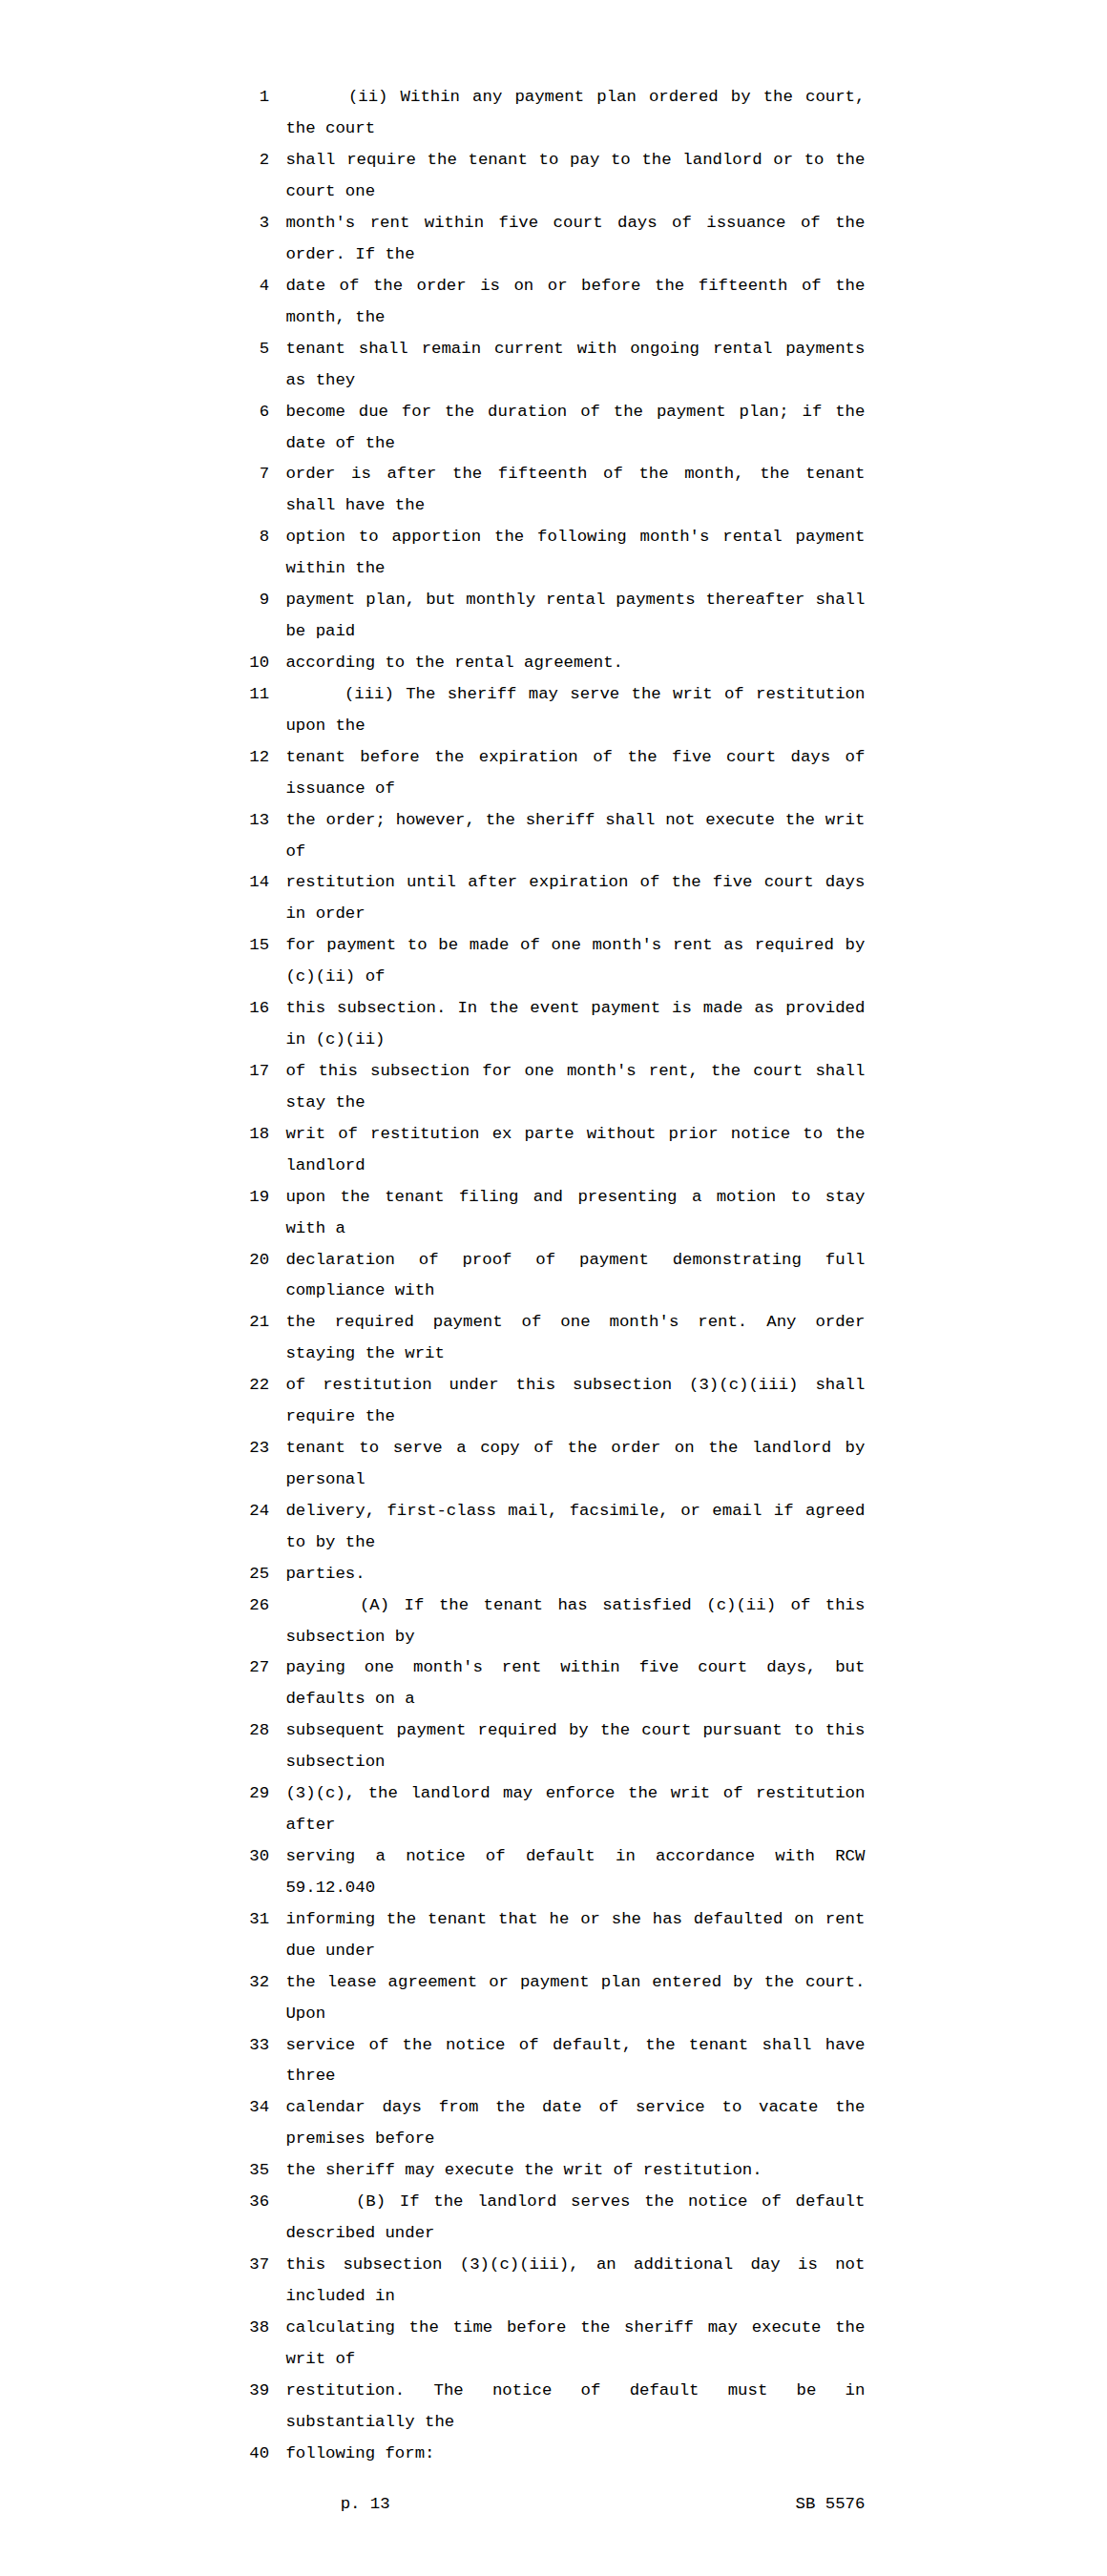(ii) Within any payment plan ordered by the court, the court
shall require the tenant to pay to the landlord or to the court one
month's rent within five court days of issuance of the order. If the
date of the order is on or before the fifteenth of the month, the
tenant shall remain current with ongoing rental payments as they
become due for the duration of the payment plan; if the date of the
order is after the fifteenth of the month, the tenant shall have the
option to apportion the following month's rental payment within the
payment plan, but monthly rental payments thereafter shall be paid
according to the rental agreement.
(iii) The sheriff may serve the writ of restitution upon the
tenant before the expiration of the five court days of issuance of
the order; however, the sheriff shall not execute the writ of
restitution until after expiration of the five court days in order
for payment to be made of one month's rent as required by (c)(ii) of
this subsection. In the event payment is made as provided in (c)(ii)
of this subsection for one month's rent, the court shall stay the
writ of restitution ex parte without prior notice to the landlord
upon the tenant filing and presenting a motion to stay with a
declaration of proof of payment demonstrating full compliance with
the required payment of one month's rent. Any order staying the writ
of restitution under this subsection (3)(c)(iii) shall require the
tenant to serve a copy of the order on the landlord by personal
delivery, first-class mail, facsimile, or email if agreed to by the
parties.
(A) If the tenant has satisfied (c)(ii) of this subsection by
paying one month's rent within five court days, but defaults on a
subsequent payment required by the court pursuant to this subsection
(3)(c), the landlord may enforce the writ of restitution after
serving a notice of default in accordance with RCW 59.12.040
informing the tenant that he or she has defaulted on rent due under
the lease agreement or payment plan entered by the court. Upon
service of the notice of default, the tenant shall have three
calendar days from the date of service to vacate the premises before
the sheriff may execute the writ of restitution.
(B) If the landlord serves the notice of default described under
this subsection (3)(c)(iii), an additional day is not included in
calculating the time before the sheriff may execute the writ of
restitution. The notice of default must be in substantially the
following form:
p. 13 SB 5576